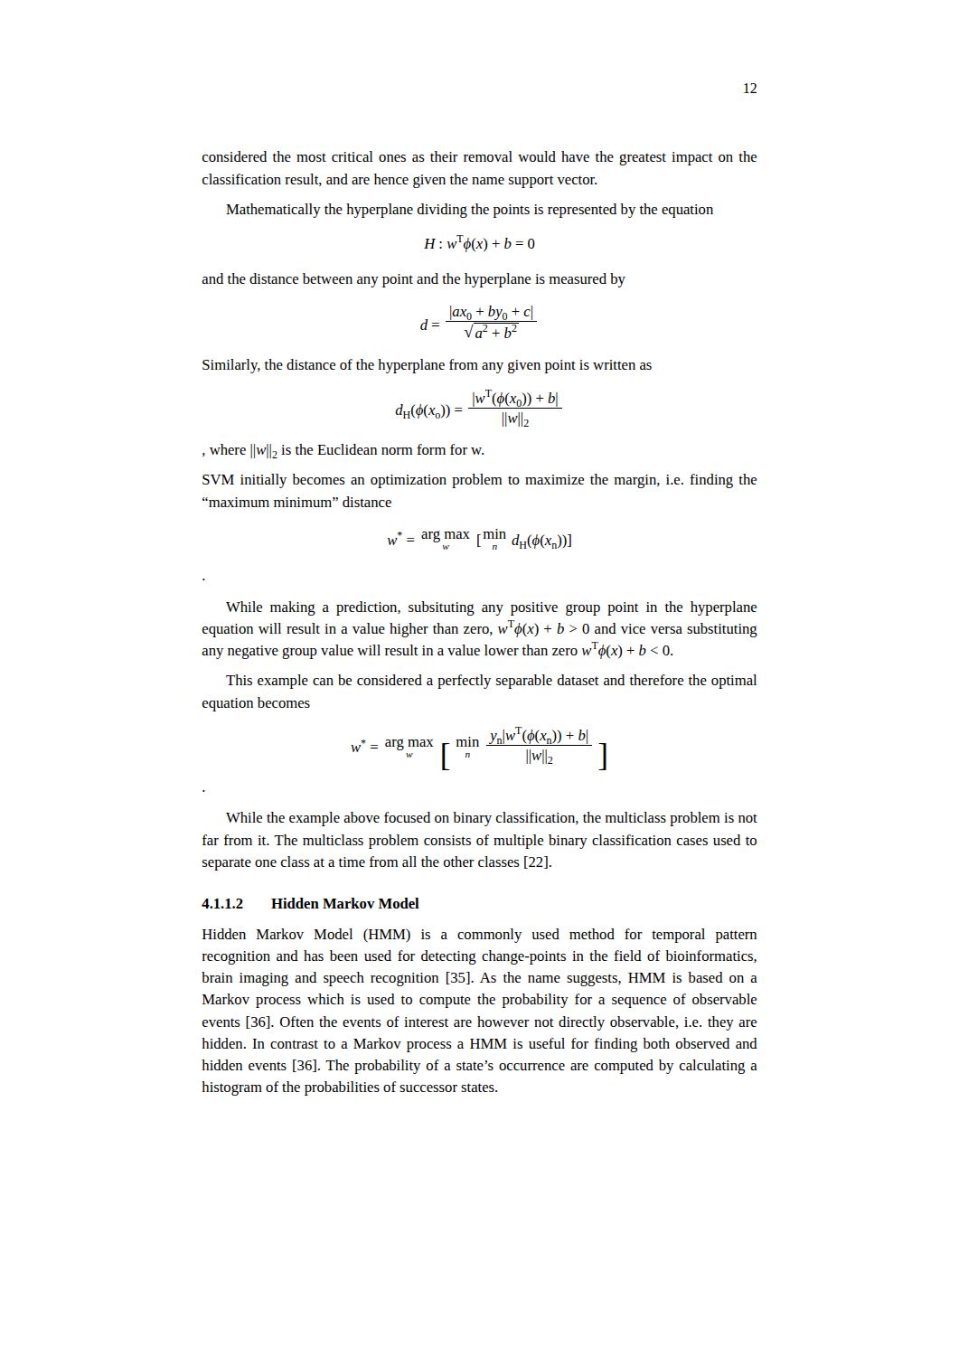12
considered the most critical ones as their removal would have the greatest impact on the classification result, and are hence given the name support vector.
Mathematically the hyperplane dividing the points is represented by the equation
H : wTϕ(x) + b = 0
and the distance between any point and the hyperplane is measured by
d = |ax0 + by0 + c| a2 + b2
Similarly, the distance of the hyperplane from any given point is written as
dH(ϕ(xo)) = |wT(ϕ(x0)) + b| ||w||2
, where ||w||2 is the Euclidean norm form for w.
SVM initially becomes an optimization problem to maximize the margin, i.e. finding the “maximum minimum” distance
w* = arg max w [min n dH(ϕ(xn))]
.
While making a prediction, subsituting any positive group point in the hyperplane equation will result in a value higher than zero, wTϕ(x) + b > 0 and vice versa substituting any negative group value will result in a value lower than zero wTϕ(x) + b < 0.
This example can be considered a perfectly separable dataset and therefore the optimal equation becomes
w* = arg max w [ min n yn|wT(ϕ(xn)) + b| ||w||2 ]
.
While the example above focused on binary classification, the multiclass problem is not far from it. The multiclass problem consists of multiple binary classification cases used to separate one class at a time from all the other classes [22].
4.1.1.2 Hidden Markov Model
Hidden Markov Model (HMM) is a commonly used method for temporal pattern recognition and has been used for detecting change-points in the field of bioinformatics, brain imaging and speech recognition [35]. As the name suggests, HMM is based on a Markov process which is used to compute the probability for a sequence of observable events [36]. Often the events of interest are however not directly observable, i.e. they are hidden. In contrast to a Markov process a HMM is useful for finding both observed and hidden events [36]. The probability of a state’s occurrence are computed by calculating a histogram of the probabilities of successor states.